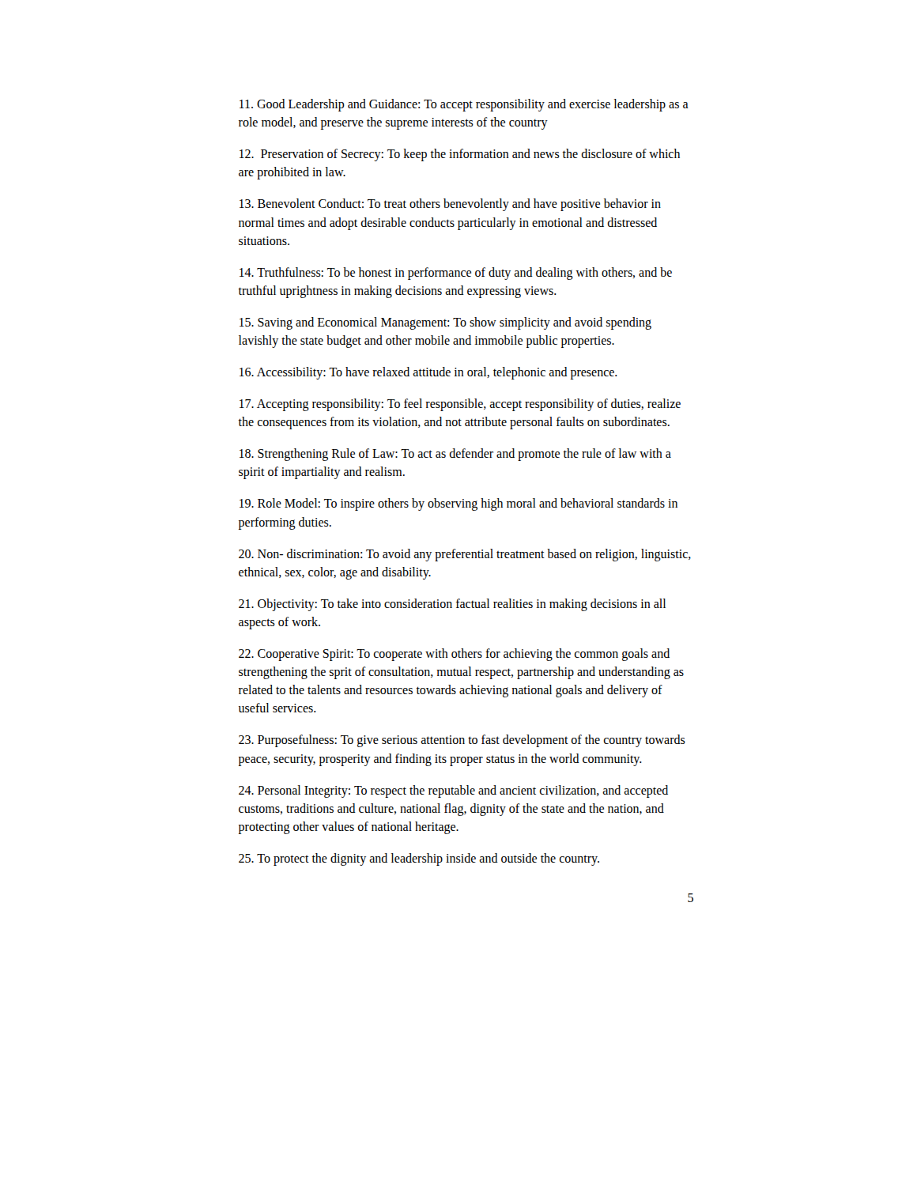11. Good Leadership and Guidance: To accept responsibility and exercise leadership as a role model, and preserve the supreme interests of the country
12. Preservation of Secrecy: To keep the information and news the disclosure of which are prohibited in law.
13. Benevolent Conduct: To treat others benevolently and have positive behavior in normal times and adopt desirable conducts particularly in emotional and distressed situations.
14. Truthfulness: To be honest in performance of duty and dealing with others, and be truthful uprightness in making decisions and expressing views.
15. Saving and Economical Management: To show simplicity and avoid spending lavishly the state budget and other mobile and immobile public properties.
16. Accessibility: To have relaxed attitude in oral, telephonic and presence.
17. Accepting responsibility: To feel responsible, accept responsibility of duties, realize the consequences from its violation, and not attribute personal faults on subordinates.
18. Strengthening Rule of Law: To act as defender and promote the rule of law with a spirit of impartiality and realism.
19. Role Model: To inspire others by observing high moral and behavioral standards in performing duties.
20. Non- discrimination: To avoid any preferential treatment based on religion, linguistic, ethnical, sex, color, age and disability.
21. Objectivity: To take into consideration factual realities in making decisions in all aspects of work.
22. Cooperative Spirit: To cooperate with others for achieving the common goals and strengthening the sprit of consultation, mutual respect, partnership and understanding as related to the talents and resources towards achieving national goals and delivery of useful services.
23. Purposefulness: To give serious attention to fast development of the country towards peace, security, prosperity and finding its proper status in the world community.
24. Personal Integrity: To respect the reputable and ancient civilization, and accepted customs, traditions and culture, national flag, dignity of the state and the nation, and protecting other values of national heritage.
25. To protect the dignity and leadership inside and outside the country.
5